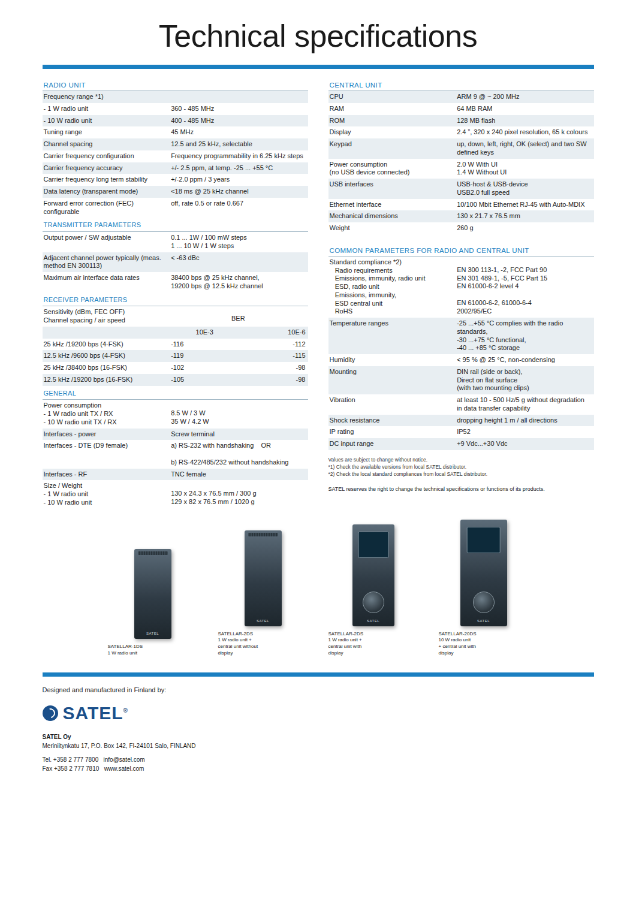Technical specifications
RADIO UNIT
| Frequency range *1) | |
| - 1 W radio unit | 360 - 485 MHz |
| - 10 W radio unit | 400 - 485 MHz |
| Tuning range | 45 MHz |
| Channel spacing | 12.5 and 25 kHz, selectable |
| Carrier frequency configuration | Frequency programmability in 6.25 kHz steps |
| Carrier frequency accuracy | +/- 2.5 ppm, at temp. -25 ... +55 °C |
| Carrier frequency long term stability | +/-2.0 ppm / 3 years |
| Data latency (transparent mode) | <18 ms @ 25 kHz channel |
| Forward error correction (FEC) configurable | off, rate 0.5 or rate 0.667 |
| TRANSMITTER PARAMETERS |
| Output power / SW adjustable | 0.1 ... 1W / 100 mW steps 1 ... 10 W / 1 W steps |
| Adjacent channel power typically (meas. method EN 300113) | < -63 dBc |
| Maximum air interface data rates | 38400 bps @ 25 kHz channel, 19200 bps @ 12.5 kHz channel |
| RECEIVER PARAMETERS |
| Sensitivity (dBm, FEC OFF) Channel spacing / air speed | BER |
| | / 10E-3 / 10E-6 / |
| 25 kHz /19200 bps (4-FSK) | / -116 / -112 / |
| 12.5 kHz /9600 bps (4-FSK) | / -119 / -115 / |
| 25 kHz /38400 bps (16-FSK) | / -102 / -98 / |
| 12.5 kHz /19200 bps (16-FSK) | / -105 / -98 / |
| GENERAL |
| Power consumption - 1 W radio unit TX / RX - 10 W radio unit TX / RX | 8.5 W / 3 W 35 W / 4.2 W |
| Interfaces - power | Screw terminal |
| Interfaces - DTE (D9 female) | a) RS-232 with handshaking OR b) RS-422/485/232 without handshaking |
| Interfaces - RF | TNC female |
| Size / Weight - 1 W radio unit - 10 W radio unit | 130 x 24.3 x 76.5 mm / 300 g 129 x 82 x 76.5 mm / 1020 g |
CENTRAL UNIT
| CPU | ARM 9 @ ~ 200 MHz |
| RAM | 64 MB RAM |
| ROM | 128 MB flash |
| Display | 2.4 ”, 320 x 240 pixel resolution, 65 k colours |
| Keypad | up, down, left, right, OK (select) and two SW defined keys |
| Power consumption (no USB device connected) | 2.0 W With UI 1.4 W Without UI |
| USB interfaces | USB-host & USB-device USB2.0 full speed |
| Ethernet interface | 10/100 Mbit Ethernet RJ-45 with Auto-MDIX |
| Mechanical dimensions | 130 x 21.7 x 76.5 mm |
| Weight | 260 g |
COMMON PARAMETERS FOR RADIO AND CENTRAL UNIT
| Standard compliance *2) Radio requirements Emissions, immunity, radio unit ESD, radio unit Emissions, immunity, ESD central unit RoHS | EN 300 113-1, -2, FCC Part 90 EN 301 489-1, -5, FCC Part 15 EN 61000-6-2 level 4 EN 61000-6-2, 61000-6-4 2002/95/EC |
| Temperature ranges | -25 ...+55 °C complies with the radio standards, -30 ...+75 °C functional, -40 ... +85 °C storage |
| Humidity | < 95 % @ 25 °C, non-condensing |
| Mounting | DIN rail (side or back), Direct on flat surface (with two mounting clips) |
| Vibration | at least 10 - 500 Hz/5 g without degradation in data transfer capability |
| Shock resistance | dropping height 1 m / all directions |
| IP rating | IP52 |
| DC input range | +9 Vdc...+30 Vdc |
Values are subject to change without notice.
*1) Check the available versions from local SATEL distributor.
*2) Check the local standard compliances from local SATEL distributor.
SATEL reserves the right to change the technical specifications or functions of its products.
SATEL
SATELLAR-1DS
1 W radio unit
SATEL
SATELLAR-2DS
1 W radio unit +
central unit without
display
SATEL
SATELLAR-2DS
1 W radio unit +
central unit with
display
SATEL
SATELLAR-20DS
10 W radio unit
+ central unit with
display
Designed and manufactured in Finland by:
SATEL®
SATEL Oy
Meriniitynkatu 17, P.O. Box 142, FI-24101 Salo, FINLAND
Tel. +358 2 777 7800 info@satel.com
Fax +358 2 777 7810 www.satel.com